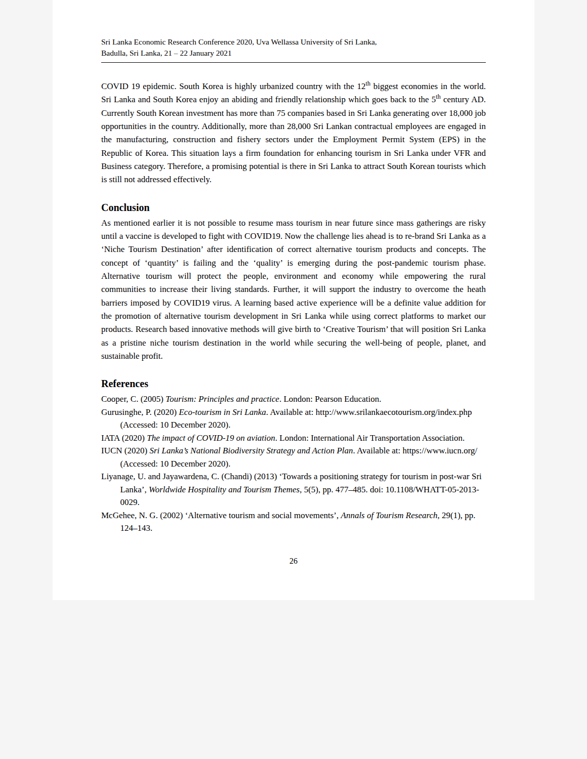Sri Lanka Economic Research Conference 2020, Uva Wellassa University of Sri Lanka,
Badulla, Sri Lanka, 21 – 22 January 2021
COVID 19 epidemic. South Korea is highly urbanized country with the 12th biggest economies in the world. Sri Lanka and South Korea enjoy an abiding and friendly relationship which goes back to the 5th century AD. Currently South Korean investment has more than 75 companies based in Sri Lanka generating over 18,000 job opportunities in the country. Additionally, more than 28,000 Sri Lankan contractual employees are engaged in the manufacturing, construction and fishery sectors under the Employment Permit System (EPS) in the Republic of Korea. This situation lays a firm foundation for enhancing tourism in Sri Lanka under VFR and Business category. Therefore, a promising potential is there in Sri Lanka to attract South Korean tourists which is still not addressed effectively.
Conclusion
As mentioned earlier it is not possible to resume mass tourism in near future since mass gatherings are risky until a vaccine is developed to fight with COVID19. Now the challenge lies ahead is to re-brand Sri Lanka as a ‘Niche Tourism Destination’ after identification of correct alternative tourism products and concepts. The concept of ‘quantity’ is failing and the ‘quality’ is emerging during the post-pandemic tourism phase. Alternative tourism will protect the people, environment and economy while empowering the rural communities to increase their living standards. Further, it will support the industry to overcome the heath barriers imposed by COVID19 virus. A learning based active experience will be a definite value addition for the promotion of alternative tourism development in Sri Lanka while using correct platforms to market our products. Research based innovative methods will give birth to ‘Creative Tourism’ that will position Sri Lanka as a pristine niche tourism destination in the world while securing the well-being of people, planet, and sustainable profit.
References
Cooper, C. (2005) Tourism: Principles and practice. London: Pearson Education.
Gurusinghe, P. (2020) Eco-tourism in Sri Lanka. Available at: http://www.srilankaecotourism.org/index.php (Accessed: 10 December 2020).
IATA (2020) The impact of COVID-19 on aviation. London: International Air Transportation Association.
IUCN (2020) Sri Lanka’s National Biodiversity Strategy and Action Plan. Available at: https://www.iucn.org/ (Accessed: 10 December 2020).
Liyanage, U. and Jayawardena, C. (Chandi) (2013) ‘Towards a positioning strategy for tourism in post-war Sri Lanka’, Worldwide Hospitality and Tourism Themes, 5(5), pp. 477–485. doi: 10.1108/WHATT-05-2013-0029.
McGehee, N. G. (2002) ‘Alternative tourism and social movements’, Annals of Tourism Research, 29(1), pp. 124–143.
26